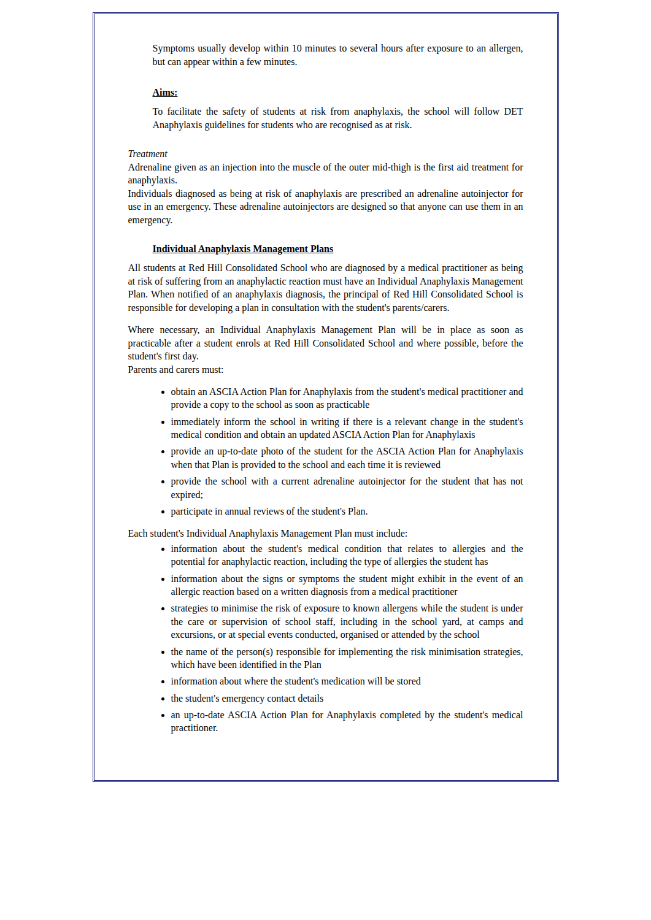Symptoms usually develop within 10 minutes to several hours after exposure to an allergen, but can appear within a few minutes.
Aims:
To facilitate the safety of students at risk from anaphylaxis, the school will follow DET Anaphylaxis guidelines for students who are recognised as at risk.
Treatment
Adrenaline given as an injection into the muscle of the outer mid-thigh is the first aid treatment for anaphylaxis.
Individuals diagnosed as being at risk of anaphylaxis are prescribed an adrenaline autoinjector for use in an emergency. These adrenaline autoinjectors are designed so that anyone can use them in an emergency.
Individual Anaphylaxis Management Plans
All students at Red Hill Consolidated School who are diagnosed by a medical practitioner as being at risk of suffering from an anaphylactic reaction must have an Individual Anaphylaxis Management Plan. When notified of an anaphylaxis diagnosis, the principal of Red Hill Consolidated School is responsible for developing a plan in consultation with the student's parents/carers.
Where necessary, an Individual Anaphylaxis Management Plan will be in place as soon as practicable after a student enrols at Red Hill Consolidated School and where possible, before the student's first day.
Parents and carers must:
obtain an ASCIA Action Plan for Anaphylaxis from the student's medical practitioner and provide a copy to the school as soon as practicable
immediately inform the school in writing if there is a relevant change in the student's medical condition and obtain an updated ASCIA Action Plan for Anaphylaxis
provide an up-to-date photo of the student for the ASCIA Action Plan for Anaphylaxis when that Plan is provided to the school and each time it is reviewed
provide the school with a current adrenaline autoinjector for the student that has not expired;
participate in annual reviews of the student's Plan.
Each student's Individual Anaphylaxis Management Plan must include:
information about the student's medical condition that relates to allergies and the potential for anaphylactic reaction, including the type of allergies the student has
information about the signs or symptoms the student might exhibit in the event of an allergic reaction based on a written diagnosis from a medical practitioner
strategies to minimise the risk of exposure to known allergens while the student is under the care or supervision of school staff, including in the school yard, at camps and excursions, or at special events conducted, organised or attended by the school
the name of the person(s) responsible for implementing the risk minimisation strategies, which have been identified in the Plan
information about where the student's medication will be stored
the student's emergency contact details
an up-to-date ASCIA Action Plan for Anaphylaxis completed by the student's medical practitioner.